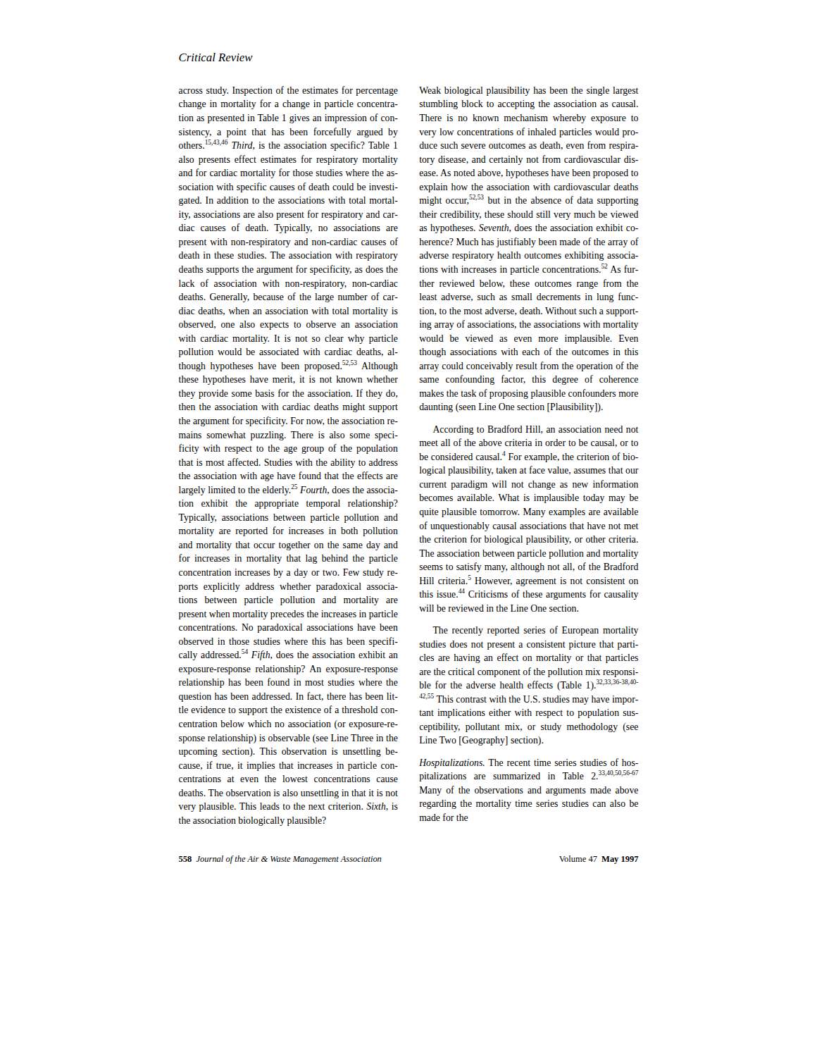Critical Review
across study. Inspection of the estimates for percentage change in mortality for a change in particle concentration as presented in Table 1 gives an impression of consistency, a point that has been forcefully argued by others.15,43,46 Third, is the association specific? Table 1 also presents effect estimates for respiratory mortality and for cardiac mortality for those studies where the association with specific causes of death could be investigated. In addition to the associations with total mortality, associations are also present for respiratory and cardiac causes of death. Typically, no associations are present with non-respiratory and non-cardiac causes of death in these studies. The association with respiratory deaths supports the argument for specificity, as does the lack of association with non-respiratory, non-cardiac deaths. Generally, because of the large number of cardiac deaths, when an association with total mortality is observed, one also expects to observe an association with cardiac mortality. It is not so clear why particle pollution would be associated with cardiac deaths, although hypotheses have been proposed.52,53 Although these hypotheses have merit, it is not known whether they provide some basis for the association. If they do, then the association with cardiac deaths might support the argument for specificity. For now, the association remains somewhat puzzling. There is also some specificity with respect to the age group of the population that is most affected. Studies with the ability to address the association with age have found that the effects are largely limited to the elderly.25 Fourth, does the association exhibit the appropriate temporal relationship? Typically, associations between particle pollution and mortality are reported for increases in both pollution and mortality that occur together on the same day and for increases in mortality that lag behind the particle concentration increases by a day or two. Few study reports explicitly address whether paradoxical associations between particle pollution and mortality are present when mortality precedes the increases in particle concentrations. No paradoxical associations have been observed in those studies where this has been specifically addressed.54 Fifth, does the association exhibit an exposure-response relationship? An exposure-response relationship has been found in most studies where the question has been addressed. In fact, there has been little evidence to support the existence of a threshold concentration below which no association (or exposure-response relationship) is observable (see Line Three in the upcoming section). This observation is unsettling because, if true, it implies that increases in particle concentrations at even the lowest concentrations cause deaths. The observation is also unsettling in that it is not very plausible. This leads to the next criterion. Sixth, is the association biologically plausible?
Weak biological plausibility has been the single largest stumbling block to accepting the association as causal. There is no known mechanism whereby exposure to very low concentrations of inhaled particles would produce such severe outcomes as death, even from respiratory disease, and certainly not from cardiovascular disease. As noted above, hypotheses have been proposed to explain how the association with cardiovascular deaths might occur,52,53 but in the absence of data supporting their credibility, these should still very much be viewed as hypotheses. Seventh, does the association exhibit coherence? Much has justifiably been made of the array of adverse respiratory health outcomes exhibiting associations with increases in particle concentrations.52 As further reviewed below, these outcomes range from the least adverse, such as small decrements in lung function, to the most adverse, death. Without such a supporting array of associations, the associations with mortality would be viewed as even more implausible. Even though associations with each of the outcomes in this array could conceivably result from the operation of the same confounding factor, this degree of coherence makes the task of proposing plausible confounders more daunting (seen Line One section [Plausibility]).
According to Bradford Hill, an association need not meet all of the above criteria in order to be causal, or to be considered causal.4 For example, the criterion of biological plausibility, taken at face value, assumes that our current paradigm will not change as new information becomes available. What is implausible today may be quite plausible tomorrow. Many examples are available of unquestionably causal associations that have not met the criterion for biological plausibility, or other criteria. The association between particle pollution and mortality seems to satisfy many, although not all, of the Bradford Hill criteria.5 However, agreement is not consistent on this issue.44 Criticisms of these arguments for causality will be reviewed in the Line One section.
The recently reported series of European mortality studies does not present a consistent picture that particles are having an effect on mortality or that particles are the critical component of the pollution mix responsible for the adverse health effects (Table 1).32,33,36-38,40-42,55 This contrast with the U.S. studies may have important implications either with respect to population susceptibility, pollutant mix, or study methodology (see Line Two [Geography] section).
Hospitalizations. The recent time series studies of hospitalizations are summarized in Table 2.33,40,50,56-67 Many of the observations and arguments made above regarding the mortality time series studies can also be made for the
558 Journal of the Air & Waste Management Association
Volume 47 May 1997